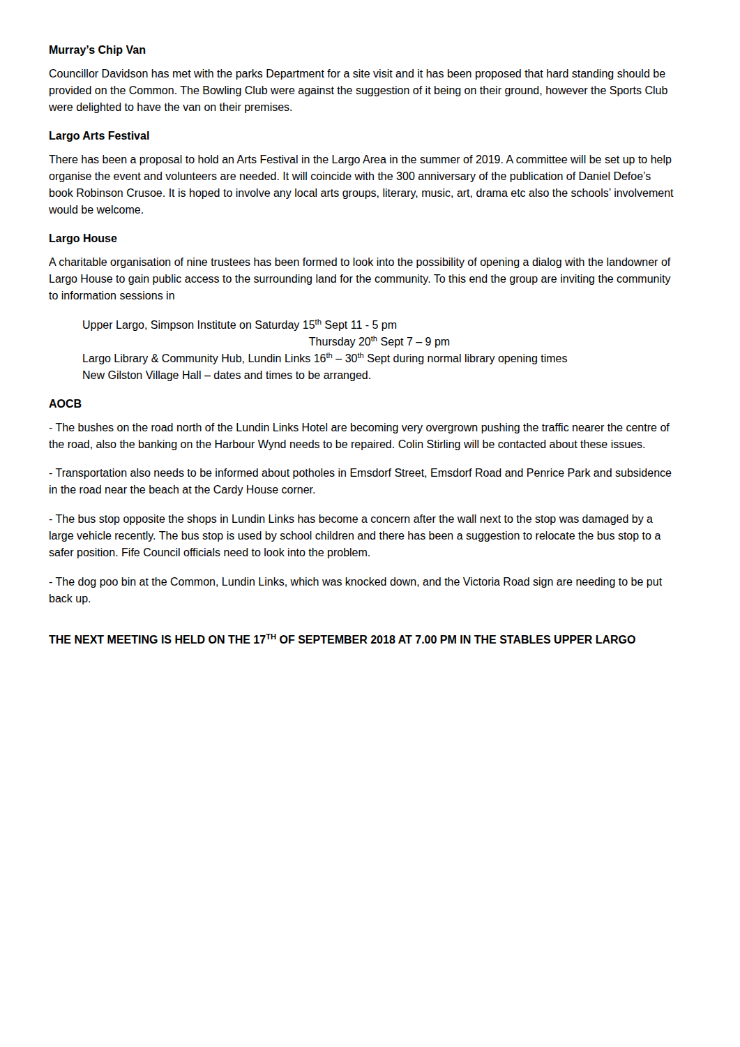Murray’s Chip Van
Councillor Davidson has met with the parks Department for a site visit and it has been proposed that hard standing should be provided on the Common. The Bowling Club were against the suggestion of it being on their ground, however the Sports Club were delighted to have the van on their premises.
Largo Arts Festival
There has been a proposal to hold an Arts Festival in the Largo Area in the summer of 2019. A committee will be set up to help organise the event and volunteers are needed. It will coincide with the 300 anniversary of the publication of Daniel Defoe’s book Robinson Crusoe. It is hoped to involve any local arts groups, literary, music, art, drama etc also the schools’ involvement would be welcome.
Largo House
A charitable organisation of nine trustees has been formed to look into the possibility of opening a dialog with the landowner of Largo House to gain public access to the surrounding land for the community. To this end the group are inviting the community to information sessions in
Upper Largo, Simpson Institute on Saturday 15th Sept 11 - 5 pm
Thursday 20th Sept 7 – 9 pm
Largo Library & Community Hub, Lundin Links 16th – 30th Sept during normal library opening times
New Gilston Village Hall – dates and times to be arranged.
AOCB
- The bushes on the road north of the Lundin Links Hotel are becoming very overgrown pushing the traffic nearer the centre of the road, also the banking on the Harbour Wynd needs to be repaired. Colin Stirling will be contacted about these issues.
- Transportation also needs to be informed about potholes in Emsdorf Street, Emsdorf Road and Penrice Park and subsidence in the road near the beach at the Cardy House corner.
- The bus stop opposite the shops in Lundin Links has become a concern after the wall next to the stop was damaged by a large vehicle recently. The bus stop is used by school children and there has been a suggestion to relocate the bus stop to a safer position. Fife Council officials need to look into the problem.
- The dog poo bin at the Common, Lundin Links, which was knocked down, and the Victoria Road sign are needing to be put back up.
The next meeting is held on the 17th of September 2018 at 7.00 pm in the Stables Upper Largo